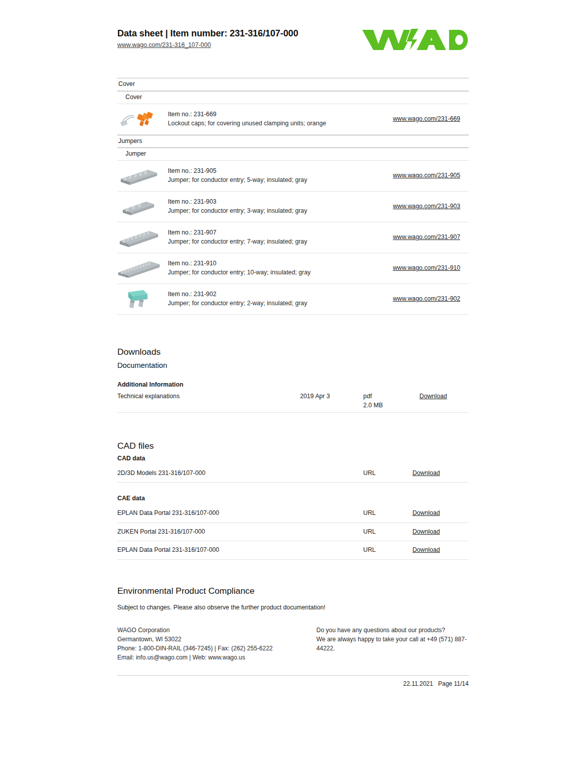Data sheet | Item number: 231-316/107-000
www.wago.com/231-316_107-000
Cover
Cover
| | Item no.: 231-669 Lockout caps; for covering unused clamping units; orange | www.wago.com/231-669 |
Jumpers
Jumper
| | Item no.: 231-905 Jumper; for conductor entry; 5-way; insulated; gray | www.wago.com/231-905 |
| | Item no.: 231-903 Jumper; for conductor entry; 3-way; insulated; gray | www.wago.com/231-903 |
| | Item no.: 231-907 Jumper; for conductor entry; 7-way; insulated; gray | www.wago.com/231-907 |
| | Item no.: 231-910 Jumper; for conductor entry; 10-way; insulated; gray | www.wago.com/231-910 |
| | Item no.: 231-902 Jumper; for conductor entry; 2-way; insulated; gray | www.wago.com/231-902 |
Downloads
Documentation
Additional Information
| Technical explanations | 2019 Apr 3 | pdf 2.0 MB | Download |
CAD files
CAD data
| 2D/3D Models 231-316/107-000 | URL | Download |
CAE data
| EPLAN Data Portal 231-316/107-000 | URL | Download |
| ZUKEN Portal 231-316/107-000 | URL | Download |
| EPLAN Data Portal 231-316/107-000 | URL | Download |
Environmental Product Compliance
Subject to changes. Please also observe the further product documentation!
WAGO Corporation
Germantown, WI 53022
Phone: 1-800-DIN-RAIL (346-7245) | Fax: (262) 255-6222
Email: info.us@wago.com | Web: www.wago.us
Do you have any questions about our products?
We are always happy to take your call at +49 (571) 887-44222.
22.11.2021 Page 11/14